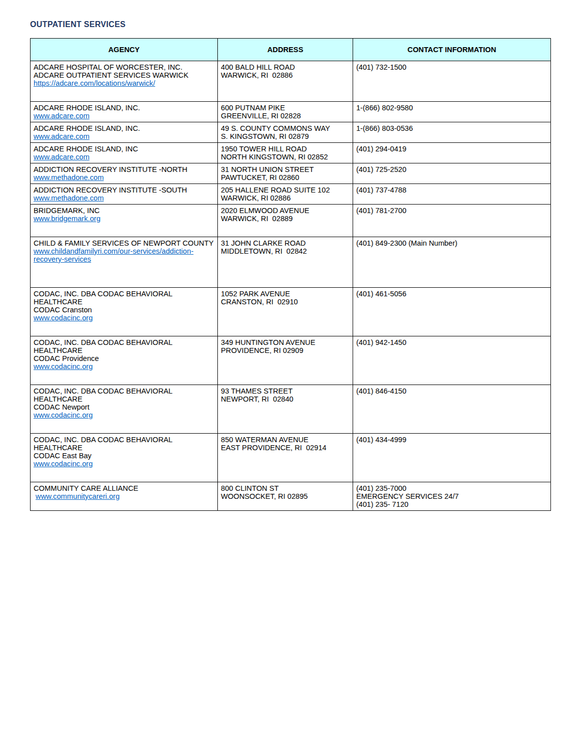OUTPATIENT SERVICES
| AGENCY | ADDRESS | CONTACT INFORMATION |
| --- | --- | --- |
| ADCARE HOSPITAL OF WORCESTER, INC. ADCARE OUTPATIENT SERVICES WARWICK https://adcare.com/locations/warwick/ | 400 BALD HILL ROAD WARWICK, RI 02886 | (401) 732-1500 |
| ADCARE RHODE ISLAND, INC. www.adcare.com | 600 PUTNAM PIKE GREENVILLE, RI 02828 | 1-(866) 802-9580 |
| ADCARE RHODE ISLAND, INC. www.adcare.com | 49 S. COUNTY COMMONS WAY S. KINGSTOWN, RI 02879 | 1-(866) 803-0536 |
| ADCARE RHODE ISLAND, INC www.adcare.com | 1950 TOWER HILL ROAD NORTH KINGSTOWN, RI 02852 | (401) 294-0419 |
| ADDICTION RECOVERY INSTITUTE -NORTH www.methadone.com | 31 NORTH UNION STREET PAWTUCKET, RI 02860 | (401) 725-2520 |
| ADDICTION RECOVERY INSTITUTE -SOUTH www.methadone.com | 205 HALLENE ROAD SUITE 102 WARWICK, RI 02886 | (401) 737-4788 |
| BRIDGEMARK, INC www.bridgemark.org | 2020 ELMWOOD AVENUE WARWICK, RI 02889 | (401) 781-2700 |
| CHILD & FAMILY SERVICES OF NEWPORT COUNTY www.childandfamilyri.com/our-services/addiction-recovery-services | 31 JOHN CLARKE ROAD MIDDLETOWN, RI 02842 | (401) 849-2300 (Main Number) |
| CODAC, INC. DBA CODAC BEHAVIORAL HEALTHCARE CODAC Cranston www.codacinc.org | 1052 PARK AVENUE CRANSTON, RI 02910 | (401) 461-5056 |
| CODAC, INC. DBA CODAC BEHAVIORAL HEALTHCARE CODAC Providence www.codacinc.org | 349 HUNTINGTON AVENUE PROVIDENCE, RI 02909 | (401) 942-1450 |
| CODAC, INC. DBA CODAC BEHAVIORAL HEALTHCARE CODAC Newport www.codacinc.org | 93 THAMES STREET NEWPORT, RI 02840 | (401) 846-4150 |
| CODAC, INC. DBA CODAC BEHAVIORAL HEALTHCARE CODAC East Bay www.codacinc.org | 850 WATERMAN AVENUE EAST PROVIDENCE, RI 02914 | (401) 434-4999 |
| COMMUNITY CARE ALLIANCE www.communitycareri.org | 800 CLINTON ST WOONSOCKET, RI 02895 | (401) 235-7000 EMERGENCY SERVICES 24/7 (401) 235- 7120 |